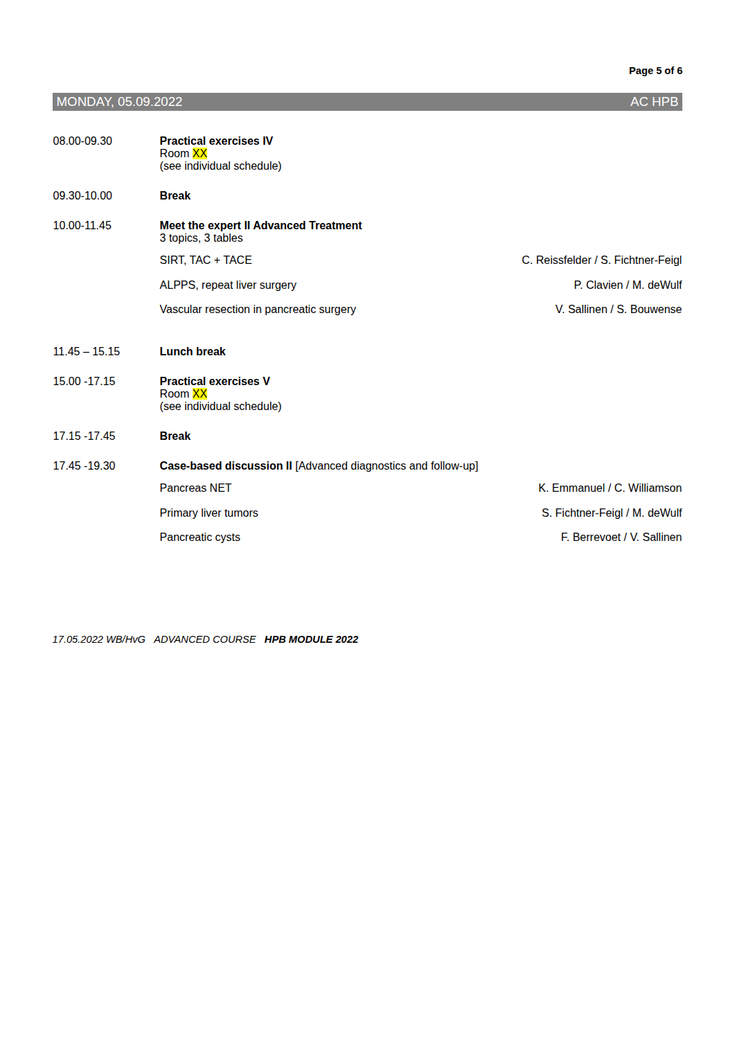Page 5 of 6
MONDAY, 05.09.2022 AC HPB
| 08.00-09.30 | Practical exercises IV Room XX (see individual schedule) |
| 09.30-10.00 | Break |
| 10.00-11.45 | Meet the expert II Advanced Treatment 3 topics, 3 tables / SIRT, TAC + TACE / C. Reissfelder / S. Fichtner-Feigl / / ALPPS, repeat liver surgery / P. Clavien / M. deWulf / / Vascular resection in pancreatic surgery / V. Sallinen / S. Bouwense / |
| 11.45 – 15.15 | Lunch break |
| 15.00 -17.15 | Practical exercises V Room XX (see individual schedule) |
| 17.15 -17.45 | Break |
| 17.45 -19.30 | Case-based discussion II [Advanced diagnostics and follow-up] / Pancreas NET / K. Emmanuel / C. Williamson / / Primary liver tumors / S. Fichtner-Feigl / M. deWulf / / Pancreatic cysts / F. Berrevoet / V. Sallinen / |
17.05.2022 WB/HvG ADVANCED COURSE HPB MODULE 2022